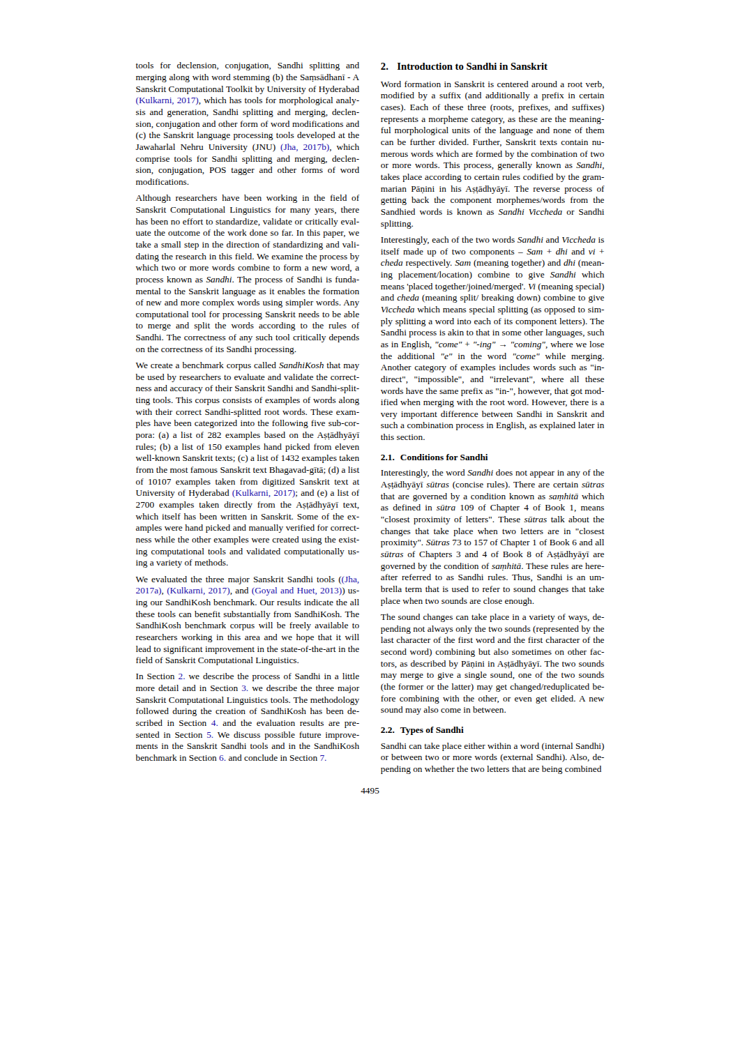tools for declension, conjugation, Sandhi splitting and merging along with word stemming (b) the Saṃsādhanī - A Sanskrit Computational Toolkit by University of Hyderabad (Kulkarni, 2017), which has tools for morphological analysis and generation, Sandhi splitting and merging, declension, conjugation and other form of word modifications and (c) the Sanskrit language processing tools developed at the Jawaharlal Nehru University (JNU) (Jha, 2017b), which comprise tools for Sandhi splitting and merging, declension, conjugation, POS tagger and other forms of word modifications.
Although researchers have been working in the field of Sanskrit Computational Linguistics for many years, there has been no effort to standardize, validate or critically evaluate the outcome of the work done so far. In this paper, we take a small step in the direction of standardizing and validating the research in this field. We examine the process by which two or more words combine to form a new word, a process known as Sandhi. The process of Sandhi is fundamental to the Sanskrit language as it enables the formation of new and more complex words using simpler words. Any computational tool for processing Sanskrit needs to be able to merge and split the words according to the rules of Sandhi. The correctness of any such tool critically depends on the correctness of its Sandhi processing.
We create a benchmark corpus called SandhiKosh that may be used by researchers to evaluate and validate the correctness and accuracy of their Sanskrit Sandhi and Sandhi-splitting tools. This corpus consists of examples of words along with their correct Sandhi-splitted root words. These examples have been categorized into the following five sub-corpora: (a) a list of 282 examples based on the Aṣṭādhyāyī rules; (b) a list of 150 examples hand picked from eleven well-known Sanskrit texts; (c) a list of 1432 examples taken from the most famous Sanskrit text Bhagavad-gītā; (d) a list of 10107 examples taken from digitized Sanskrit text at University of Hyderabad (Kulkarni, 2017); and (e) a list of 2700 examples taken directly from the Aṣṭādhyāyī text, which itself has been written in Sanskrit. Some of the examples were hand picked and manually verified for correctness while the other examples were created using the existing computational tools and validated computationally using a variety of methods.
We evaluated the three major Sanskrit Sandhi tools ((Jha, 2017a), (Kulkarni, 2017), and (Goyal and Huet, 2013)) using our SandhiKosh benchmark. Our results indicate the all these tools can benefit substantially from SandhiKosh. The SandhiKosh benchmark corpus will be freely available to researchers working in this area and we hope that it will lead to significant improvement in the state-of-the-art in the field of Sanskrit Computational Linguistics.
In Section 2. we describe the process of Sandhi in a little more detail and in Section 3. we describe the three major Sanskrit Computational Linguistics tools. The methodology followed during the creation of SandhiKosh has been described in Section 4. and the evaluation results are presented in Section 5. We discuss possible future improvements in the Sanskrit Sandhi tools and in the SandhiKosh benchmark in Section 6. and conclude in Section 7.
2. Introduction to Sandhi in Sanskrit
Word formation in Sanskrit is centered around a root verb, modified by a suffix (and additionally a prefix in certain cases). Each of these three (roots, prefixes, and suffixes) represents a morpheme category, as these are the meaningful morphological units of the language and none of them can be further divided. Further, Sanskrit texts contain numerous words which are formed by the combination of two or more words. This process, generally known as Sandhi, takes place according to certain rules codified by the grammarian Pāṇini in his Aṣṭādhyāyī. The reverse process of getting back the component morphemes/words from the Sandhied words is known as Sandhi Viccheda or Sandhi splitting.
Interestingly, each of the two words Sandhi and Viccheda is itself made up of two components – Sam + dhi and vi + cheda respectively. Sam (meaning together) and dhi (meaning placement/location) combine to give Sandhi which means 'placed together/joined/merged'. Vi (meaning special) and cheda (meaning split/ breaking down) combine to give Viccheda which means special splitting (as opposed to simply splitting a word into each of its component letters). The Sandhi process is akin to that in some other languages, such as in English, "come" + "-ing" → "coming", where we lose the additional "e" in the word "come" while merging. Another category of examples includes words such as "indirect", "impossible", and "irrelevant", where all these words have the same prefix as "in-", however, that got modified when merging with the root word. However, there is a very important difference between Sandhi in Sanskrit and such a combination process in English, as explained later in this section.
2.1. Conditions for Sandhi
Interestingly, the word Sandhi does not appear in any of the Aṣṭādhyāyī sūtras (concise rules). There are certain sūtras that are governed by a condition known as saṃhitā which as defined in sūtra 109 of Chapter 4 of Book 1, means "closest proximity of letters". These sūtras talk about the changes that take place when two letters are in "closest proximity". Sūtras 73 to 157 of Chapter 1 of Book 6 and all sūtras of Chapters 3 and 4 of Book 8 of Aṣṭādhyāyī are governed by the condition of saṃhitā. These rules are hereafter referred to as Sandhi rules. Thus, Sandhi is an umbrella term that is used to refer to sound changes that take place when two sounds are close enough.
The sound changes can take place in a variety of ways, depending not always only the two sounds (represented by the last character of the first word and the first character of the second word) combining but also sometimes on other factors, as described by Pāṇini in Aṣṭādhyāyī. The two sounds may merge to give a single sound, one of the two sounds (the former or the latter) may get changed/reduplicated before combining with the other, or even get elided. A new sound may also come in between.
2.2. Types of Sandhi
Sandhi can take place either within a word (internal Sandhi) or between two or more words (external Sandhi). Also, depending on whether the two letters that are being combined
4495